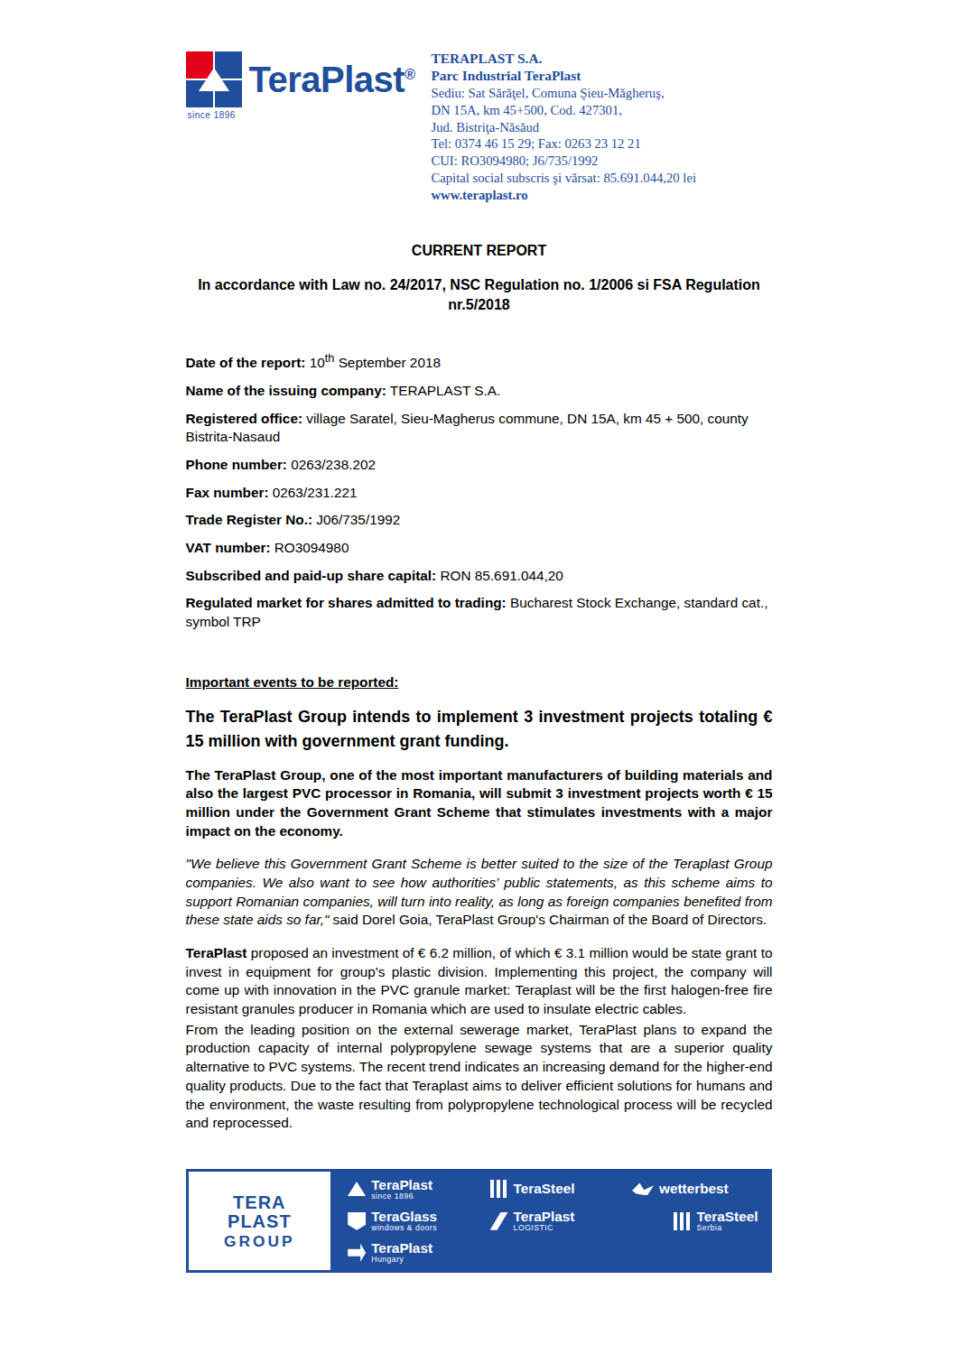TeraPlast®
since 1896
TERAPLAST S.A.
Parc Industrial TeraPlast
Sediu: Sat Sărăţel, Comuna Şieu-Măgheruş,
DN 15A, km 45+500, Cod. 427301,
Jud. Bistriţa-Năsăud
Tel: 0374 46 15 29; Fax: 0263 23 12 21
CUI: RO3094980; J6/735/1992
Capital social subscris şi vărsat: 85.691.044,20 lei
www.teraplast.ro
CURRENT REPORT
In accordance with Law no. 24/2017, NSC Regulation no. 1/2006 si FSA Regulation nr.5/2018
Date of the report: 10th September 2018
Name of the issuing company: TERAPLAST S.A.
Registered office: village Saratel, Sieu-Magherus commune, DN 15A, km 45 + 500, county Bistrita-Nasaud
Phone number: 0263/238.202
Fax number: 0263/231.221
Trade Register No.: J06/735/1992
VAT number: RO3094980
Subscribed and paid-up share capital: RON 85.691.044,20
Regulated market for shares admitted to trading: Bucharest Stock Exchange, standard cat., symbol TRP
Important events to be reported:
The TeraPlast Group intends to implement 3 investment projects totaling € 15 million with government grant funding.
The TeraPlast Group, one of the most important manufacturers of building materials and also the largest PVC processor in Romania, will submit 3 investment projects worth € 15 million under the Government Grant Scheme that stimulates investments with a major impact on the economy.
"We believe this Government Grant Scheme is better suited to the size of the Teraplast Group companies. We also want to see how authorities’ public statements, as this scheme aims to support Romanian companies, will turn into reality, as long as foreign companies benefited from these state aids so far," said Dorel Goia, TeraPlast Group's Chairman of the Board of Directors.
TeraPlast proposed an investment of € 6.2 million, of which € 3.1 million would be state grant to invest in equipment for group's plastic division. Implementing this project, the company will come up with innovation in the PVC granule market: Teraplast will be the first halogen-free fire resistant granules producer in Romania which are used to insulate electric cables.
From the leading position on the external sewerage market, TeraPlast plans to expand the production capacity of internal polypropylene sewage systems that are a superior quality alternative to PVC systems. The recent trend indicates an increasing demand for the higher-end quality products. Due to the fact that Teraplast aims to deliver efficient solutions for humans and the environment, the waste resulting from polypropylene technological process will be recycled and reprocessed.
TERA
PLAST
GROUP
TeraPlast since 1896
TeraSteel
wetterbest
TeraGlass windows & doors
TeraPlast LOGISTIC
TeraPlast Hungary
TeraSteel Serbia